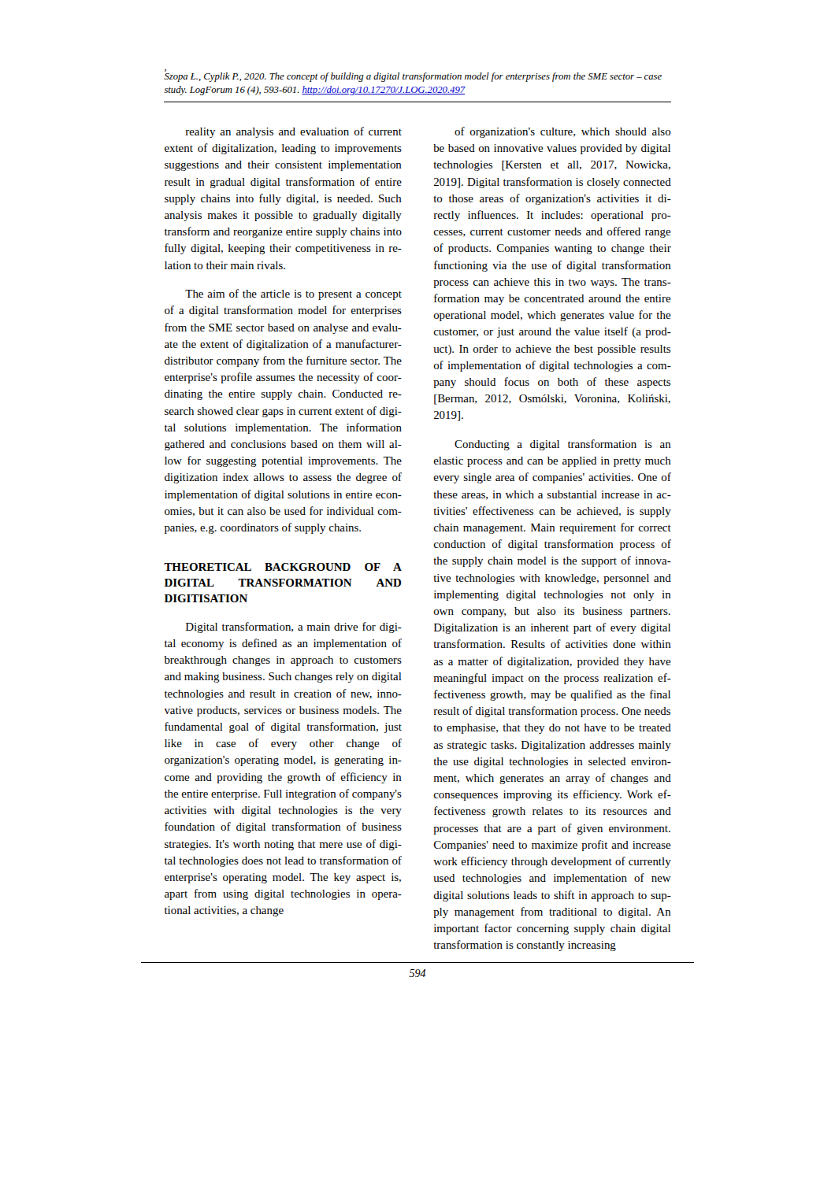, Szopa Ł., Cyplik P., 2020. The concept of building a digital transformation model for enterprises from the SME sector – case study. LogForum 16 (4), 593-601. http://doi.org/10.17270/J.LOG.2020.497
reality an analysis and evaluation of current extent of digitalization, leading to improvements suggestions and their consistent implementation result in gradual digital transformation of entire supply chains into fully digital, is needed. Such analysis makes it possible to gradually digitally transform and reorganize entire supply chains into fully digital, keeping their competitiveness in relation to their main rivals.
The aim of the article is to present a concept of a digital transformation model for enterprises from the SME sector based on analyse and evaluate the extent of digitalization of a manufacturer-distributor company from the furniture sector. The enterprise's profile assumes the necessity of coordinating the entire supply chain. Conducted research showed clear gaps in current extent of digital solutions implementation. The information gathered and conclusions based on them will allow for suggesting potential improvements. The digitization index allows to assess the degree of implementation of digital solutions in entire economies, but it can also be used for individual companies, e.g. coordinators of supply chains.
Theoretical background of a digital transformation and digitisation
Digital transformation, a main drive for digital economy is defined as an implementation of breakthrough changes in approach to customers and making business. Such changes rely on digital technologies and result in creation of new, innovative products, services or business models. The fundamental goal of digital transformation, just like in case of every other change of organization's operating model, is generating income and providing the growth of efficiency in the entire enterprise. Full integration of company's activities with digital technologies is the very foundation of digital transformation of business strategies. It's worth noting that mere use of digital technologies does not lead to transformation of enterprise's operating model. The key aspect is, apart from using digital technologies in operational activities, a change
of organization's culture, which should also be based on innovative values provided by digital technologies [Kersten et all, 2017, Nowicka, 2019]. Digital transformation is closely connected to those areas of organization's activities it directly influences. It includes: operational processes, current customer needs and offered range of products. Companies wanting to change their functioning via the use of digital transformation process can achieve this in two ways. The transformation may be concentrated around the entire operational model, which generates value for the customer, or just around the value itself (a product). In order to achieve the best possible results of implementation of digital technologies a company should focus on both of these aspects [Berman, 2012, Osmólski, Voronina, Koliński, 2019].
Conducting a digital transformation is an elastic process and can be applied in pretty much every single area of companies' activities. One of these areas, in which a substantial increase in activities' effectiveness can be achieved, is supply chain management. Main requirement for correct conduction of digital transformation process of the supply chain model is the support of innovative technologies with knowledge, personnel and implementing digital technologies not only in own company, but also its business partners. Digitalization is an inherent part of every digital transformation. Results of activities done within as a matter of digitalization, provided they have meaningful impact on the process realization effectiveness growth, may be qualified as the final result of digital transformation process. One needs to emphasise, that they do not have to be treated as strategic tasks. Digitalization addresses mainly the use digital technologies in selected environment, which generates an array of changes and consequences improving its efficiency. Work effectiveness growth relates to its resources and processes that are a part of given environment. Companies' need to maximize profit and increase work efficiency through development of currently used technologies and implementation of new digital solutions leads to shift in approach to supply management from traditional to digital. An important factor concerning supply chain digital transformation is constantly increasing
594